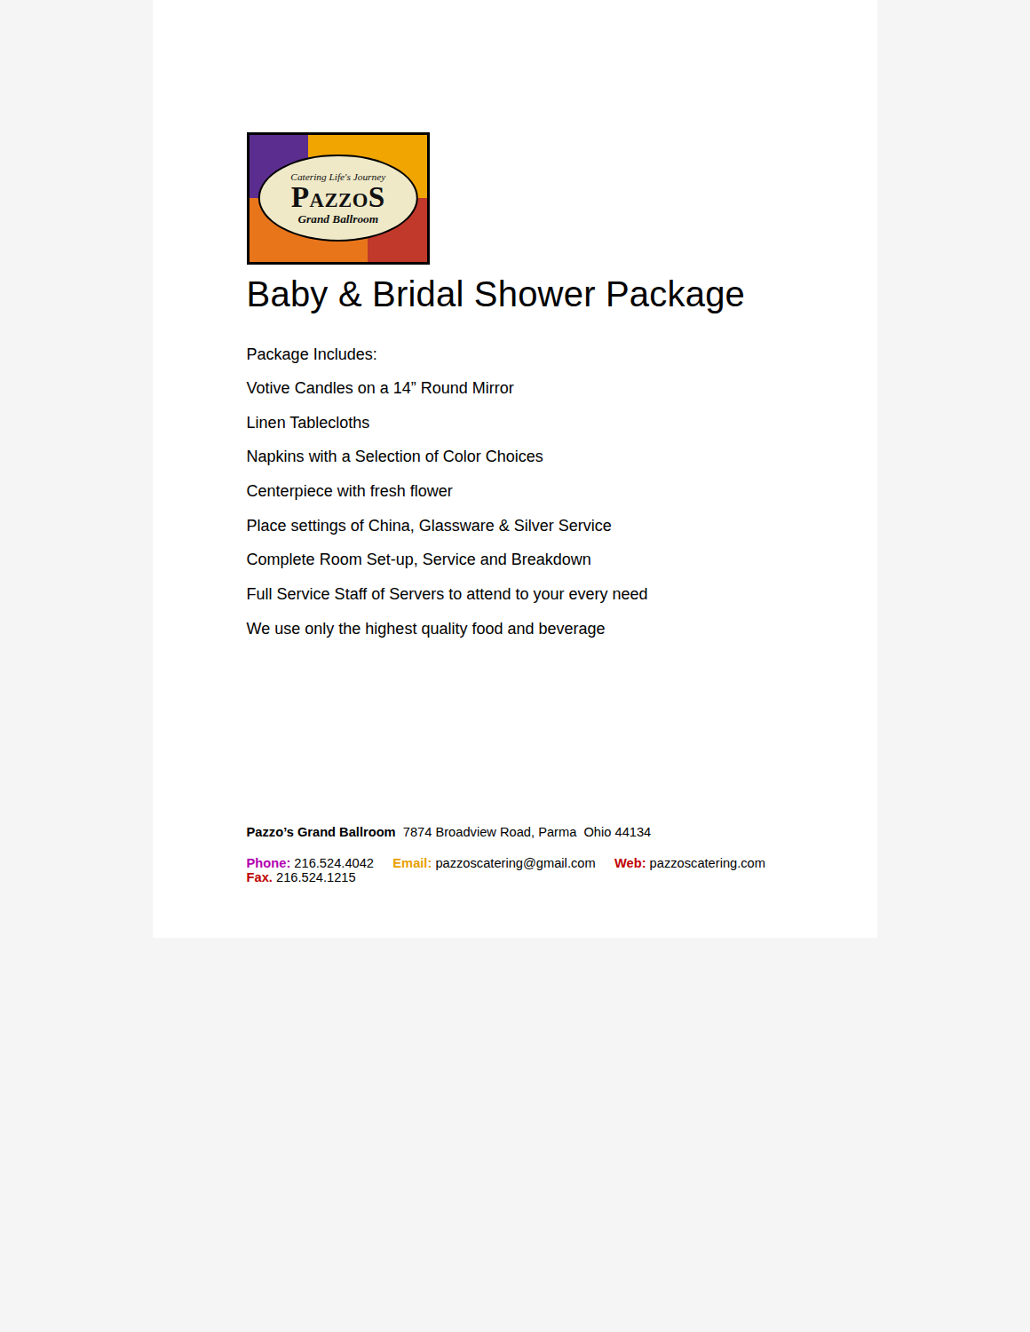Catering Life's Journey PAZZOS Grand Ballroom
Baby & Bridal Shower Package
Package Includes:
Votive Candles on a 14” Round Mirror
Linen Tablecloths
Napkins with a Selection of Color Choices
Centerpiece with fresh flower
Place settings of China, Glassware & Silver Service
Complete Room Set-up, Service and Breakdown
Full Service Staff of Servers to attend to your every need
We use only the highest quality food and beverage
Pazzo’s Grand Ballroom 7874 Broadview Road, Parma Ohio 44134
Phone: 216.524.4042 Email: pazzoscatering@gmail.com Web: pazzoscatering.com Fax. 216.524.1215